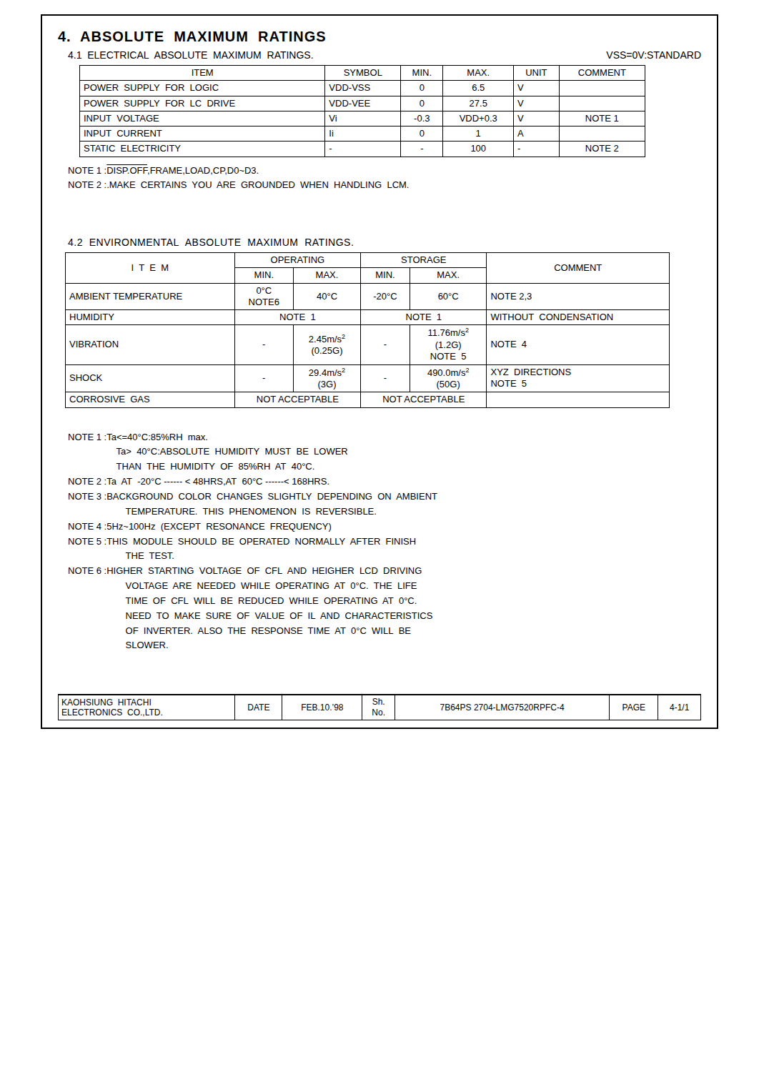4. ABSOLUTE MAXIMUM RATINGS
4.1 ELECTRICAL ABSOLUTE MAXIMUM RATINGS. VSS=0V:STANDARD
| ITEM | SYMBOL | MIN. | MAX. | UNIT | COMMENT |
| --- | --- | --- | --- | --- | --- |
| POWER SUPPLY FOR LOGIC | VDD-VSS | 0 | 6.5 | V | |
| POWER SUPPLY FOR LC DRIVE | VDD-VEE | 0 | 27.5 | V | |
| INPUT VOLTAGE | Vi | -0.3 | VDD+0.3 | V | NOTE 1 |
| INPUT CURRENT | Ii | 0 | 1 | A | |
| STATIC ELECTRICITY | - | - | 100 | - | NOTE 2 |
NOTE 1 :DISP.OFF,FRAME,LOAD,CP,D0~D3.
NOTE 2 :.MAKE CERTAINS YOU ARE GROUNDED WHEN HANDLING LCM.
4.2 ENVIRONMENTAL ABSOLUTE MAXIMUM RATINGS.
| I T E M | OPERATING | STORAGE | COMMENT |
| --- | --- | --- | --- |
| MIN. | MAX. | MIN. | MAX. |
| AMBIENT TEMPERATURE | 0°C NOTE6 | 40°C | -20°C | 60°C | NOTE 2,3 |
| HUMIDITY | NOTE 1 | NOTE 1 | WITHOUT CONDENSATION |
| VIBRATION | - | 2.45m/s 2 (0.25G) | - | 11.76m/s 2 (1.2G) NOTE 5 | NOTE 4 |
| SHOCK | - | 29.4m/s 2 (3G) | - | 490.0m/s 2 (50G) | XYZ DIRECTIONS NOTE 5 |
| CORROSIVE GAS | NOT ACCEPTABLE | NOT ACCEPTABLE | |
NOTE 1 :Ta<=40°C:85%RH max.
Ta> 40°C:ABSOLUTE HUMIDITY MUST BE LOWER
THAN THE HUMIDITY OF 85%RH AT 40°C.
NOTE 2 :Ta AT -20°C ------ < 48HRS,AT 60°C ------< 168HRS.
NOTE 3 :BACKGROUND COLOR CHANGES SLIGHTLY DEPENDING ON AMBIENT
TEMPERATURE. THIS PHENOMENON IS REVERSIBLE.
NOTE 4 :5Hz~100Hz (EXCEPT RESONANCE FREQUENCY)
NOTE 5 :THIS MODULE SHOULD BE OPERATED NORMALLY AFTER FINISH
THE TEST.
NOTE 6 :HIGHER STARTING VOLTAGE OF CFL AND HEIGHER LCD DRIVING
VOLTAGE ARE NEEDED WHILE OPERATING AT 0°C. THE LIFE
TIME OF CFL WILL BE REDUCED WHILE OPERATING AT 0°C.
NEED TO MAKE SURE OF VALUE OF IL AND CHARACTERISTICS
OF INVERTER. ALSO THE RESPONSE TIME AT 0°C WILL BE
SLOWER.
| KAOHSIUNG HITACHI ELECTRONICS CO.,LTD. | DATE | FEB.10.’98 | Sh. No. | 7B64PS 2704-LMG7520RPFC-4 | PAGE | 4-1/1 |